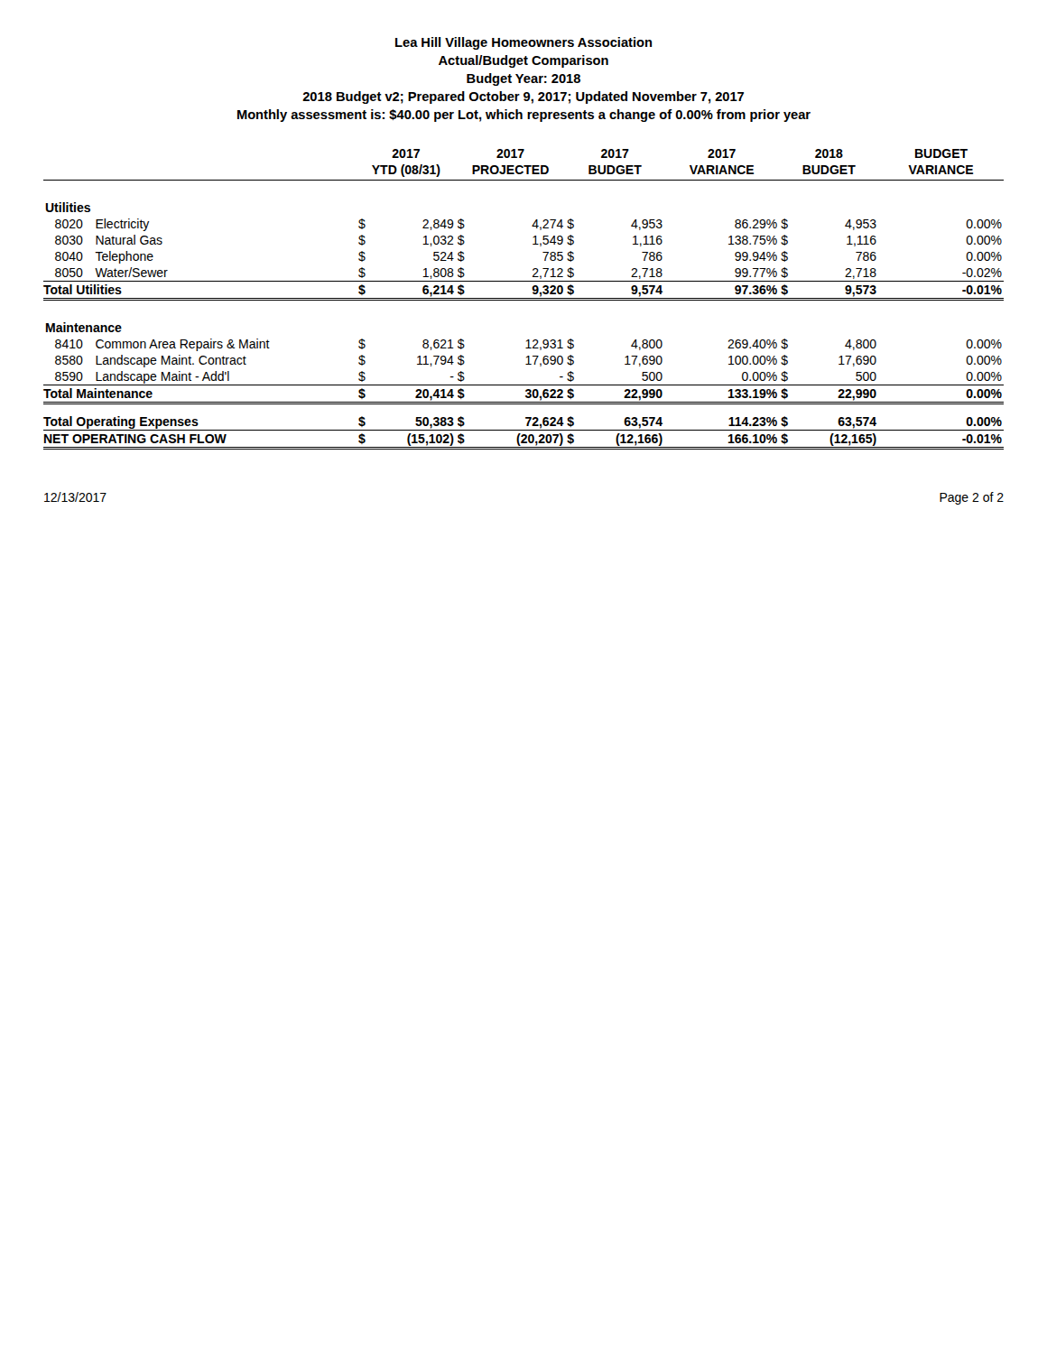Lea Hill Village Homeowners Association
Actual/Budget Comparison
Budget Year: 2018
2018 Budget v2; Prepared October 9, 2017; Updated November 7, 2017
Monthly assessment is: $40.00 per Lot, which represents a change of 0.00% from prior year
| | 2017 | 2017 | 2017 | 2017 | 2018 | BUDGET |
| --- | --- | --- | --- | --- | --- | --- |
| | YTD (08/31) | PROJECTED | BUDGET | VARIANCE | BUDGET | VARIANCE |
| Utilities | |
| 8020 Electricity | $ | 2,849 | $ | 4,274 | $ | 4,953 | 86.29% | $ | 4,953 | 0.00% |
| 8030 Natural Gas | $ | 1,032 | $ | 1,549 | $ | 1,116 | 138.75% | $ | 1,116 | 0.00% |
| 8040 Telephone | $ | 524 | $ | 785 | $ | 786 | 99.94% | $ | 786 | 0.00% |
| 8050 Water/Sewer | $ | 1,808 | $ | 2,712 | $ | 2,718 | 99.77% | $ | 2,718 | -0.02% |
| Total Utilities | $ | 6,214 | $ | 9,320 | $ | 9,574 | 97.36% | $ | 9,573 | -0.01% |
| Maintenance | |
| 8410 Common Area Repairs & Maint | $ | 8,621 | $ | 12,931 | $ | 4,800 | 269.40% | $ | 4,800 | 0.00% |
| 8580 Landscape Maint. Contract | $ | 11,794 | $ | 17,690 | $ | 17,690 | 100.00% | $ | 17,690 | 0.00% |
| 8590 Landscape Maint - Add'l | $ | - | $ | - | $ | 500 | 0.00% | $ | 500 | 0.00% |
| Total Maintenance | $ | 20,414 | $ | 30,622 | $ | 22,990 | 133.19% | $ | 22,990 | 0.00% |
| Total Operating Expenses | $ | 50,383 | $ | 72,624 | $ | 63,574 | 114.23% | $ | 63,574 | 0.00% |
| NET OPERATING CASH FLOW | $ | (15,102) | $ | (20,207) | $ | (12,166) | 166.10% | $ | (12,165) | -0.01% |
12/13/2017
Page 2 of 2